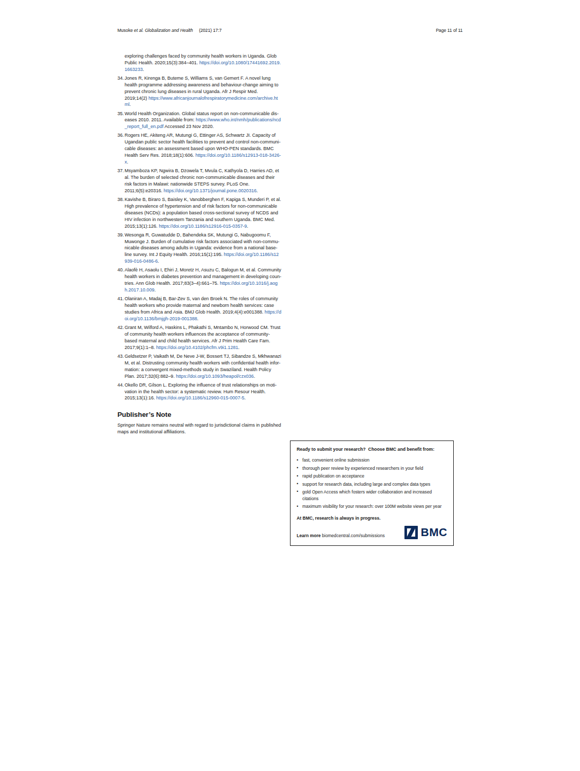Musoke et al. Globalization and Health (2021) 17:7
Page 11 of 11
exploring challenges faced by community health workers in Uganda. Glob Public Health. 2020;15(3):384–401. https://doi.org/10.1080/17441692.2019.1663233.
34. Jones R, Kirenga B, Buteme S, Williams S, van Gemert F. A novel lung health programme addressing awareness and behaviour-change aiming to prevent chronic lung diseases in rural Uganda. Afr J Respir Med. 2019;14(2) https://www.africanjournalofrespiratorymedicine.com/archive.html.
35. World Health Organization. Global status report on non-communicable diseases 2010. 2011. Available from: https://www.who.int/nmh/publications/ncd_report_full_en.pdf Accessed 23 Nov 2020.
36. Rogers HE, Akiteng AR, Mutungi G, Ettinger AS, Schwartz JI. Capacity of Ugandan public sector health facilities to prevent and control non-communicable diseases: an assessment based upon WHO-PEN standards. BMC Health Serv Res. 2018;18(1):606. https://doi.org/10.1186/s12913-018-3426-x.
37. Msyamboza KP, Ngwira B, Dzowela T, Mvula C, Kathyola D, Harries AD, et al. The burden of selected chronic non-communicable diseases and their risk factors in Malawi: nationwide STEPS survey. PLoS One. 2011;6(5):e20316. https://doi.org/10.1371/journal.pone.0020316.
38. Kavishe B, Biraro S, Baisley K, Vanobberghen F, Kapiga S, Munderi P, et al. High prevalence of hypertension and of risk factors for non-communicable diseases (NCDs): a population based cross-sectional survey of NCDS and HIV infection in northwestern Tanzania and southern Uganda. BMC Med. 2015;13(1):126. https://doi.org/10.1186/s12916-015-0357-9.
39. Wesonga R, Guwatudde D, Bahendeka SK, Mutungi G, Nabugoomu F, Muwonge J. Burden of cumulative risk factors associated with non-communicable diseases among adults in Uganda: evidence from a national baseline survey. Int J Equity Health. 2016;15(1):195. https://doi.org/10.1186/s12939-016-0486-6.
40. Alaofè H, Asaolu I, Ehiri J, Moretz H, Asuzu C, Balogun M, et al. Community health workers in diabetes prevention and management in developing countries. Ann Glob Health. 2017;83(3–4):661–75. https://doi.org/10.1016/j.aogh.2017.10.009.
41. Olaniran A, Madaj B, Bar-Zev S, van den Broek N. The roles of community health workers who provide maternal and newborn health services: case studies from Africa and Asia. BMJ Glob Health. 2019;4(4):e001388. https://doi.org/10.1136/bmjgh-2019-001388.
42. Grant M, Wilford A, Haskins L, Phakathi S, Mntambo N, Horwood CM. Trust of community health workers influences the acceptance of community-based maternal and child health services. Afr J Prim Health Care Fam. 2017;9(1):1–8. https://doi.org/10.4102/phcfm.v9i1.1281.
43. Geldsetzer P, Vaikath M, De Neve J-W, Bossert TJ, Sibandze S, Mkhwanazi M, et al. Distrusting community health workers with confidential health information: a convergent mixed-methods study in Swaziland. Health Policy Plan. 2017;32(6):882–9. https://doi.org/10.1093/heapol/czx036.
44. Okello DR, Gilson L. Exploring the influence of trust relationships on motivation in the health sector: a systematic review. Hum Resour Health. 2015;13(1):16. https://doi.org/10.1186/s12960-015-0007-5.
Publisher’s Note
Springer Nature remains neutral with regard to jurisdictional claims in published maps and institutional affiliations.
Ready to submit your research? Choose BMC and benefit from:
fast, convenient online submission
thorough peer review by experienced researchers in your field
rapid publication on acceptance
support for research data, including large and complex data types
gold Open Access which fosters wider collaboration and increased citations
maximum visibility for your research: over 100M website views per year
At BMC, research is always in progress.
Learn more biomedcentral.com/submissions
BMC